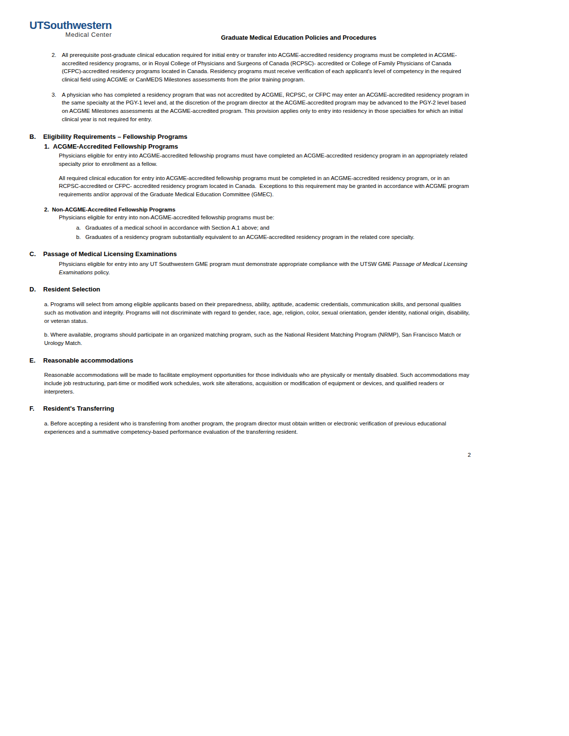UTSouthwestern
Medical Center
Graduate Medical Education Policies and Procedures
All prerequisite post-graduate clinical education required for initial entry or transfer into ACGME-accredited residency programs must be completed in ACGME-accredited residency programs, or in Royal College of Physicians and Surgeons of Canada (RCPSC)- accredited or College of Family Physicians of Canada (CFPC)-accredited residency programs located in Canada. Residency programs must receive verification of each applicant's level of competency in the required clinical field using ACGME or CanMEDS Milestones assessments from the prior training program.
A physician who has completed a residency program that was not accredited by ACGME, RCPSC, or CFPC may enter an ACGME-accredited residency program in the same specialty at the PGY-1 level and, at the discretion of the program director at the ACGME-accredited program may be advanced to the PGY-2 level based on ACGME Milestones assessments at the ACGME-accredited program. This provision applies only to entry into residency in those specialties for which an initial clinical year is not required for entry.
B. Eligibility Requirements – Fellowship Programs
1. ACGME-Accredited Fellowship Programs
Physicians eligible for entry into ACGME-accredited fellowship programs must have completed an ACGME-accredited residency program in an appropriately related specialty prior to enrollment as a fellow.
All required clinical education for entry into ACGME-accredited fellowship programs must be completed in an ACGME-accredited residency program, or in an RCPSC-accredited or CFPC- accredited residency program located in Canada. Exceptions to this requirement may be granted in accordance with ACGME program requirements and/or approval of the Graduate Medical Education Committee (GMEC).
2. Non-ACGME-Accredited Fellowship Programs
Physicians eligible for entry into non-ACGME-accredited fellowship programs must be:
Graduates of a medical school in accordance with Section A.1 above; and
Graduates of a residency program substantially equivalent to an ACGME-accredited residency program in the related core specialty.
C. Passage of Medical Licensing Examinations
Physicians eligible for entry into any UT Southwestern GME program must demonstrate appropriate compliance with the UTSW GME Passage of Medical Licensing Examinations policy.
D. Resident Selection
a. Programs will select from among eligible applicants based on their preparedness, ability, aptitude, academic credentials, communication skills, and personal qualities such as motivation and integrity. Programs will not discriminate with regard to gender, race, age, religion, color, sexual orientation, gender identity, national origin, disability, or veteran status.
b. Where available, programs should participate in an organized matching program, such as the National Resident Matching Program (NRMP), San Francisco Match or Urology Match.
E. Reasonable accommodations
Reasonable accommodations will be made to facilitate employment opportunities for those individuals who are physically or mentally disabled. Such accommodations may include job restructuring, part-time or modified work schedules, work site alterations, acquisition or modification of equipment or devices, and qualified readers or interpreters.
F. Resident's Transferring
a. Before accepting a resident who is transferring from another program, the program director must obtain written or electronic verification of previous educational experiences and a summative competency-based performance evaluation of the transferring resident.
2